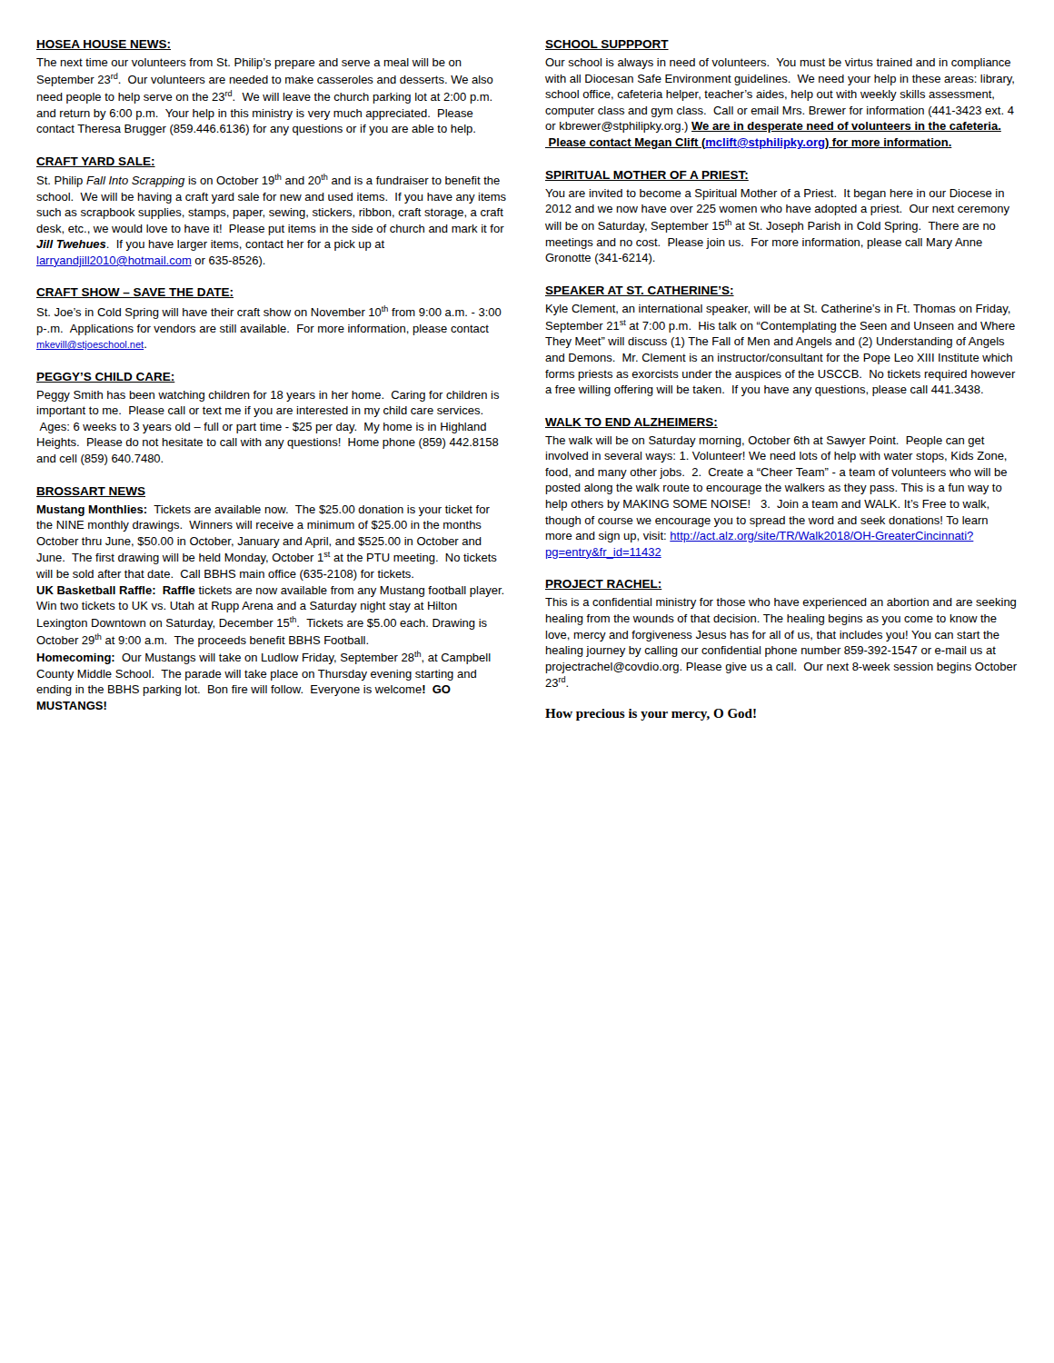Hosea House News:
The next time our volunteers from St. Philip’s prepare and serve a meal will be on September 23rd. Our volunteers are needed to make casseroles and desserts. We also need people to help serve on the 23rd. We will leave the church parking lot at 2:00 p.m. and return by 6:00 p.m. Your help in this ministry is very much appreciated. Please contact Theresa Brugger (859.446.6136) for any questions or if you are able to help.
Craft Yard Sale:
St. Philip Fall Into Scrapping is on October 19th and 20th and is a fundraiser to benefit the school. We will be having a craft yard sale for new and used items. If you have any items such as scrapbook supplies, stamps, paper, sewing, stickers, ribbon, craft storage, a craft desk, etc., we would love to have it! Please put items in the side of church and mark it for Jill Twehues. If you have larger items, contact her for a pick up at larryandjill2010@hotmail.com or 635-8526).
Craft Show – Save the Date:
St. Joe’s in Cold Spring will have their craft show on November 10th from 9:00 a.m. - 3:00 p-.m. Applications for vendors are still available. For more information, please contact mkevill@stjoeschool.net.
Peggy’s Child Care:
Peggy Smith has been watching children for 18 years in her home. Caring for children is important to me. Please call or text me if you are interested in my child care services. Ages: 6 weeks to 3 years old – full or part time - $25 per day. My home is in Highland Heights. Please do not hesitate to call with any questions! Home phone (859) 442.8158 and cell (859) 640.7480.
Brossart News
Mustang Monthlies: Tickets are available now. The $25.00 donation is your ticket for the NINE monthly drawings. Winners will receive a minimum of $25.00 in the months October thru June, $50.00 in October, January and April, and $525.00 in October and June. The first drawing will be held Monday, October 1st at the PTU meeting. No tickets will be sold after that date. Call BBHS main office (635-2108) for tickets.
UK Basketball Raffle: Raffle tickets are now available from any Mustang football player. Win two tickets to UK vs. Utah at Rupp Arena and a Saturday night stay at Hilton Lexington Downtown on Saturday, December 15th. Tickets are $5.00 each. Drawing is October 29th at 9:00 a.m. The proceeds benefit BBHS Football.
Homecoming: Our Mustangs will take on Ludlow Friday, September 28th, at Campbell County Middle School. The parade will take place on Thursday evening starting and ending in the BBHS parking lot. Bon fire will follow. Everyone is welcome! GO MUSTANGS!
School Suppport
Our school is always in need of volunteers. You must be virtus trained and in compliance with all Diocesan Safe Environment guidelines. We need your help in these areas: library, school office, cafeteria helper, teacher’s aides, help out with weekly skills assessment, computer class and gym class. Call or email Mrs. Brewer for information (441-3423 ext. 4 or kbrewer@stphilipky.org.) We are in desperate need of volunteers in the cafeteria. Please contact Megan Clift (mclift@stphilipky.org) for more information.
Spiritual Mother of a Priest:
You are invited to become a Spiritual Mother of a Priest. It began here in our Diocese in 2012 and we now have over 225 women who have adopted a priest. Our next ceremony will be on Saturday, September 15th at St. Joseph Parish in Cold Spring. There are no meetings and no cost. Please join us. For more information, please call Mary Anne Gronotte (341-6214).
Speaker at St. Catherine’s:
Kyle Clement, an international speaker, will be at St. Catherine’s in Ft. Thomas on Friday, September 21st at 7:00 p.m. His talk on “Contemplating the Seen and Unseen and Where They Meet” will discuss (1) The Fall of Men and Angels and (2) Understanding of Angels and Demons. Mr. Clement is an instructor/consultant for the Pope Leo XIII Institute which forms priests as exorcists under the auspices of the USCCB. No tickets required however a free willing offering will be taken. If you have any questions, please call 441.3438.
Walk to End Alzheimers:
The walk will be on Saturday morning, October 6th at Sawyer Point. People can get involved in several ways: 1. Volunteer! We need lots of help with water stops, Kids Zone, food, and many other jobs. 2. Create a “Cheer Team” - a team of volunteers who will be posted along the walk route to encourage the walkers as they pass. This is a fun way to help others by MAKING SOME NOISE! 3. Join a team and WALK. It’s Free to walk, though of course we encourage you to spread the word and seek donations! To learn more and sign up, visit: http://act.alz.org/site/TR/Walk2018/OH-GreaterCincinnati?pg=entry&fr_id=11432
Project Rachel:
This is a confidential ministry for those who have experienced an abortion and are seeking healing from the wounds of that decision. The healing begins as you come to know the love, mercy and forgiveness Jesus has for all of us, that includes you! You can start the healing journey by calling our confidential phone number 859-392-1547 or e-mail us at projectrachel@covdio.org. Please give us a call. Our next 8-week session begins October 23rd.
How precious is your mercy, O God!